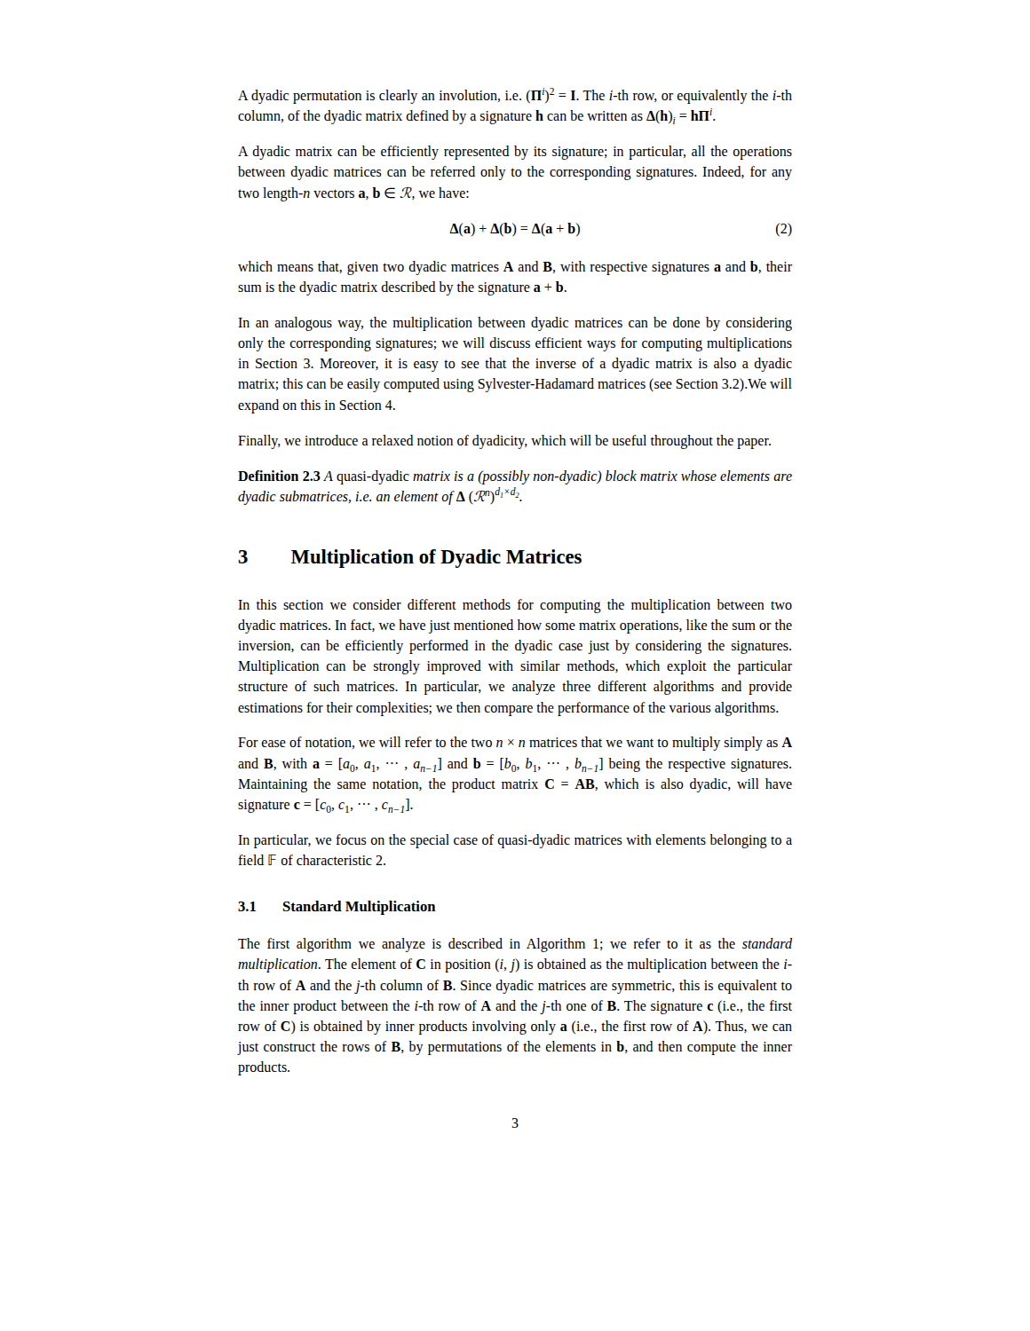A dyadic permutation is clearly an involution, i.e. (Πi)2 = I. The i-th row, or equivalently the i-th column, of the dyadic matrix defined by a signature h can be written as Δ(h)i = hΠi.
A dyadic matrix can be efficiently represented by its signature; in particular, all the operations between dyadic matrices can be referred only to the corresponding signatures. Indeed, for any two length-n vectors a, b ∈ ℛ, we have:
Δ(a) + Δ(b) = Δ(a + b) (2)
which means that, given two dyadic matrices A and B, with respective signatures a and b, their sum is the dyadic matrix described by the signature a + b.
In an analogous way, the multiplication between dyadic matrices can be done by considering only the corresponding signatures; we will discuss efficient ways for computing multiplications in Section 3. Moreover, it is easy to see that the inverse of a dyadic matrix is also a dyadic matrix; this can be easily computed using Sylvester-Hadamard matrices (see Section 3.2).We will expand on this in Section 4.
Finally, we introduce a relaxed notion of dyadicity, which will be useful throughout the paper.
Definition 2.3 A quasi-dyadic matrix is a (possibly non-dyadic) block matrix whose elements are dyadic submatrices, i.e. an element of Δ (ℛn)d1×d2.
3 Multiplication of Dyadic Matrices
In this section we consider different methods for computing the multiplication between two dyadic matrices. In fact, we have just mentioned how some matrix operations, like the sum or the inversion, can be efficiently performed in the dyadic case just by considering the signatures. Multiplication can be strongly improved with similar methods, which exploit the particular structure of such matrices. In particular, we analyze three different algorithms and provide estimations for their complexities; we then compare the performance of the various algorithms.
For ease of notation, we will refer to the two n × n matrices that we want to multiply simply as A and B, with a = [a0, a1, ··· , an−1] and b = [b0, b1, ··· , bn−1] being the respective signatures. Maintaining the same notation, the product matrix C = AB, which is also dyadic, will have signature c = [c0, c1, ··· , cn−1].
In particular, we focus on the special case of quasi-dyadic matrices with elements belonging to a field 𝔽 of characteristic 2.
3.1 Standard Multiplication
The first algorithm we analyze is described in Algorithm 1; we refer to it as the standard multiplication. The element of C in position (i, j) is obtained as the multiplication between the i-th row of A and the j-th column of B. Since dyadic matrices are symmetric, this is equivalent to the inner product between the i-th row of A and the j-th one of B. The signature c (i.e., the first row of C) is obtained by inner products involving only a (i.e., the first row of A). Thus, we can just construct the rows of B, by permutations of the elements in b, and then compute the inner products.
3